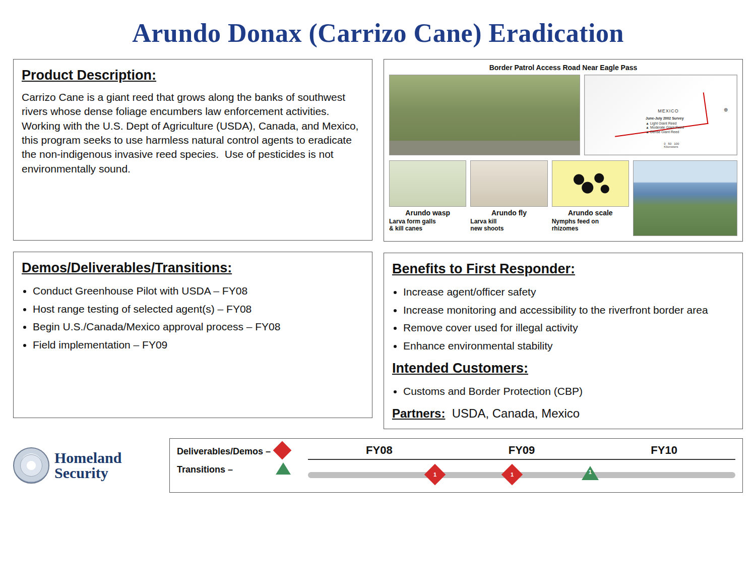Arundo Donax (Carrizo Cane) Eradication
Product Description:
Carrizo Cane is a giant reed that grows along the banks of southwest rivers whose dense foliage encumbers law enforcement activities. Working with the U.S. Dept of Agriculture (USDA), Canada, and Mexico, this program seeks to use harmless natural control agents to eradicate the non-indigenous invasive reed species. Use of pesticides is not environmentally sound.
Demos/Deliverables/Transitions:
Conduct Greenhouse Pilot with USDA – FY08
Host range testing of selected agent(s) – FY08
Begin U.S./Canada/Mexico approval process – FY08
Field implementation – FY09
Border Patrol Access Road Near Eagle Pass
MEXICO
June-July 2002 Survey
▲ Light Giant Reed
▲ Moderate Giant Reed
▲ Dense Giant Reed
0 50 100
Kilometers
⊕
Arundo wasp
Larva form galls
& kill canes
Arundo fly
Larva kill
new shoots
Arundo scale
Nymphs feed on
rhizomes
Benefits to First Responder:
Increase agent/officer safety
Increase monitoring and accessibility to the riverfront border area
Remove cover used for illegal activity
Enhance environmental stability
Intended Customers:
Customs and Border Protection (CBP)
Partners: USDA, Canada, Mexico
Homeland
Security
Deliverables/Demos –
Transitions –
FY08
FY09
FY10
1
1
1